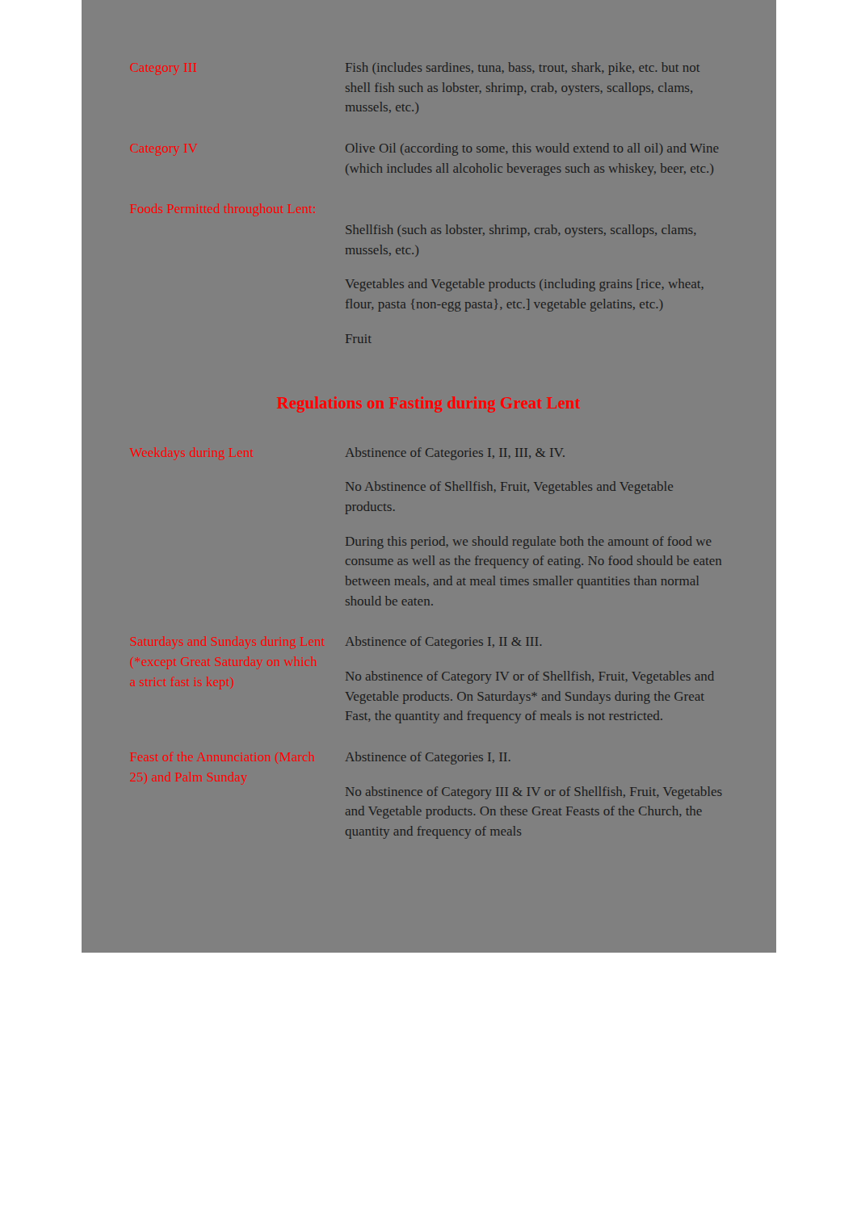| Category III | Fish (includes sardines, tuna, bass, trout, shark, pike, etc. but not shell fish such as lobster, shrimp, crab, oysters, scallops, clams, mussels, etc.) |
| Category IV | Olive Oil (according to some, this would extend to all oil) and Wine (which includes all alcoholic beverages such as whiskey, beer, etc.) |
| Foods Permitted throughout Lent: | Shellfish (such as lobster, shrimp, crab, oysters, scallops, clams, mussels, etc.) Vegetables and Vegetable products (including grains [rice, wheat, flour, pasta {non-egg pasta}, etc.] vegetable gelatins, etc.) Fruit |
Regulations on Fasting during Great Lent
| Weekdays during Lent | Abstinence of Categories I, II, III, & IV. No Abstinence of Shellfish, Fruit, Vegetables and Vegetable products. During this period, we should regulate both the amount of food we consume as well as the frequency of eating. No food should be eaten between meals, and at meal times smaller quantities than normal should be eaten. |
| Saturdays and Sundays during Lent (*except Great Saturday on which a strict fast is kept) | Abstinence of Categories I, II & III. No abstinence of Category IV or of Shellfish, Fruit, Vegetables and Vegetable products. On Saturdays* and Sundays during the Great Fast, the quantity and frequency of meals is not restricted. |
| Feast of the Annunciation (March 25) and Palm Sunday | Abstinence of Categories I, II. No abstinence of Category III & IV or of Shellfish, Fruit, Vegetables and Vegetable products. On these Great Feasts of the Church, the quantity and frequency of meals |